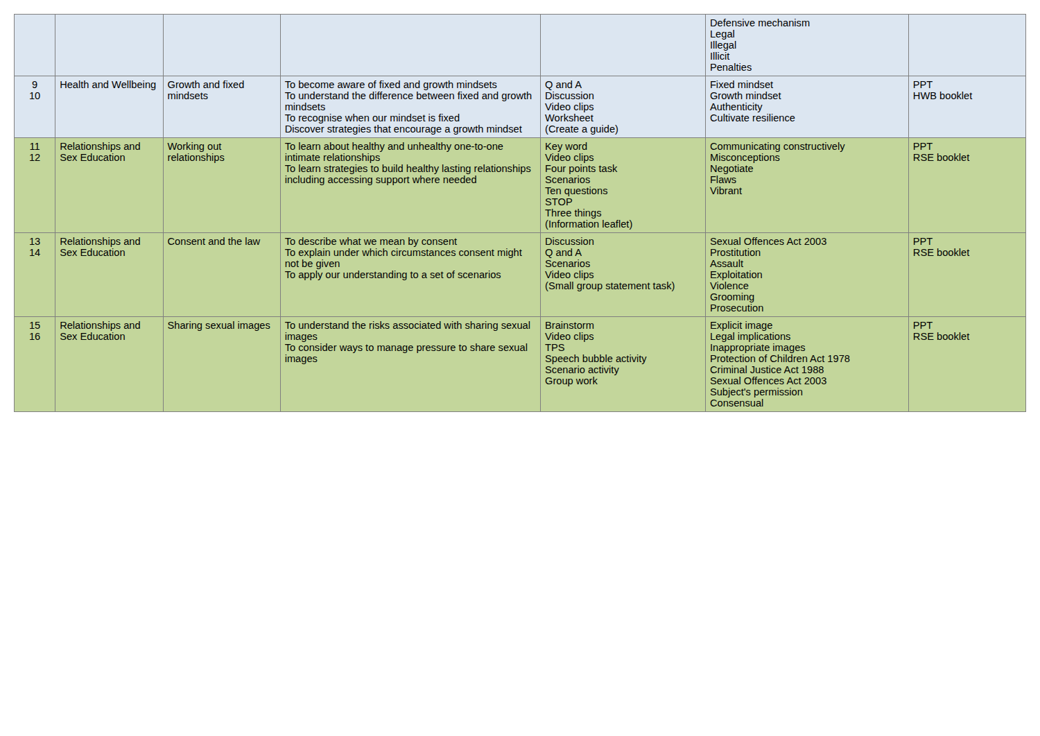| | | | | | Defensive mechanism Legal Illegal Illicit Penalties | |
| 9 10 | Health and Wellbeing | Growth and fixed mindsets | To become aware of fixed and growth mindsets To understand the difference between fixed and growth mindsets To recognise when our mindset is fixed Discover strategies that encourage a growth mindset | Q and A Discussion Video clips Worksheet (Create a guide) | Fixed mindset Growth mindset Authenticity Cultivate resilience | PPT HWB booklet |
| 11 12 | Relationships and Sex Education | Working out relationships | To learn about healthy and unhealthy one-to-one intimate relationships To learn strategies to build healthy lasting relationships including accessing support where needed | Key word Video clips Four points task Scenarios Ten questions STOP Three things (Information leaflet) | Communicating constructively Misconceptions Negotiate Flaws Vibrant | PPT RSE booklet |
| 13 14 | Relationships and Sex Education | Consent and the law | To describe what we mean by consent To explain under which circumstances consent might not be given To apply our understanding to a set of scenarios | Discussion Q and A Scenarios Video clips (Small group statement task) | Sexual Offences Act 2003 Prostitution Assault Exploitation Violence Grooming Prosecution | PPT RSE booklet |
| 15 16 | Relationships and Sex Education | Sharing sexual images | To understand the risks associated with sharing sexual images To consider ways to manage pressure to share sexual images | Brainstorm Video clips TPS Speech bubble activity Scenario activity Group work | Explicit image Legal implications Inappropriate images Protection of Children Act 1978 Criminal Justice Act 1988 Sexual Offences Act 2003 Subject's permission Consensual | PPT RSE booklet |